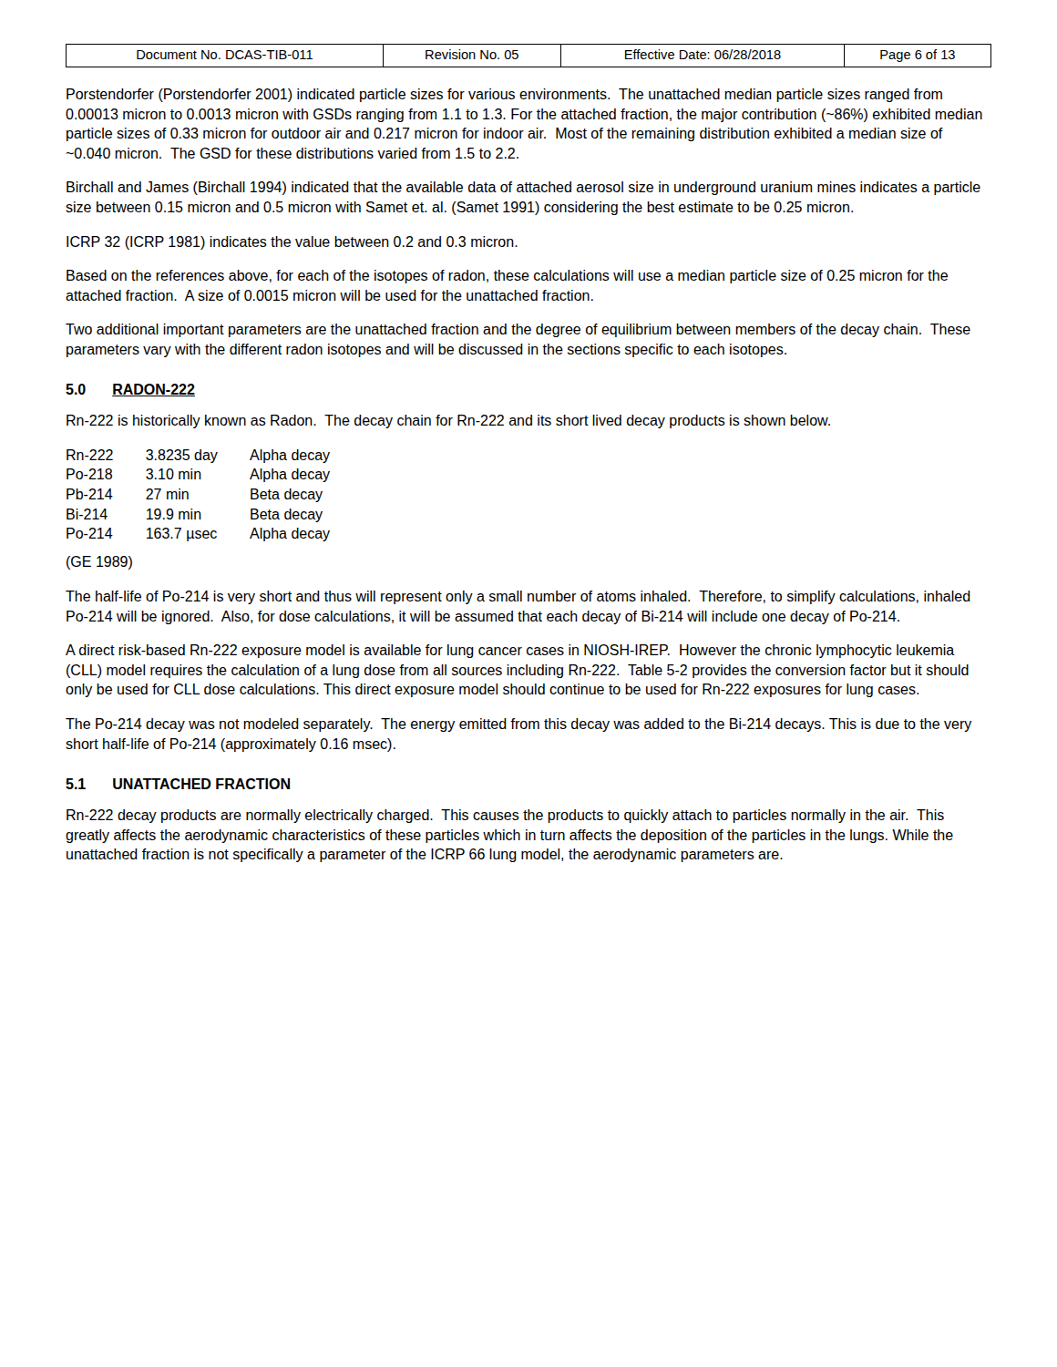| Document No. DCAS-TIB-011 | Revision No. 05 | Effective Date: 06/28/2018 | Page 6 of 13 |
Porstendorfer (Porstendorfer 2001) indicated particle sizes for various environments. The unattached median particle sizes ranged from 0.00013 micron to 0.0013 micron with GSDs ranging from 1.1 to 1.3. For the attached fraction, the major contribution (~86%) exhibited median particle sizes of 0.33 micron for outdoor air and 0.217 micron for indoor air. Most of the remaining distribution exhibited a median size of ~0.040 micron. The GSD for these distributions varied from 1.5 to 2.2.
Birchall and James (Birchall 1994) indicated that the available data of attached aerosol size in underground uranium mines indicates a particle size between 0.15 micron and 0.5 micron with Samet et. al. (Samet 1991) considering the best estimate to be 0.25 micron.
ICRP 32 (ICRP 1981) indicates the value between 0.2 and 0.3 micron.
Based on the references above, for each of the isotopes of radon, these calculations will use a median particle size of 0.25 micron for the attached fraction. A size of 0.0015 micron will be used for the unattached fraction.
Two additional important parameters are the unattached fraction and the degree of equilibrium between members of the decay chain. These parameters vary with the different radon isotopes and will be discussed in the sections specific to each isotopes.
5.0 RADON-222
Rn-222 is historically known as Radon. The decay chain for Rn-222 and its short lived decay products is shown below.
| Rn-222 | 3.8235 day | Alpha decay |
| Po-218 | 3.10 min | Alpha decay |
| Pb-214 | 27 min | Beta decay |
| Bi-214 | 19.9 min | Beta decay |
| Po-214 | 163.7 µsec | Alpha decay |
(GE 1989)
The half-life of Po-214 is very short and thus will represent only a small number of atoms inhaled. Therefore, to simplify calculations, inhaled Po-214 will be ignored. Also, for dose calculations, it will be assumed that each decay of Bi-214 will include one decay of Po-214.
A direct risk-based Rn-222 exposure model is available for lung cancer cases in NIOSH-IREP. However the chronic lymphocytic leukemia (CLL) model requires the calculation of a lung dose from all sources including Rn-222. Table 5-2 provides the conversion factor but it should only be used for CLL dose calculations. This direct exposure model should continue to be used for Rn-222 exposures for lung cases.
The Po-214 decay was not modeled separately. The energy emitted from this decay was added to the Bi-214 decays. This is due to the very short half-life of Po-214 (approximately 0.16 msec).
5.1 UNATTACHED FRACTION
Rn-222 decay products are normally electrically charged. This causes the products to quickly attach to particles normally in the air. This greatly affects the aerodynamic characteristics of these particles which in turn affects the deposition of the particles in the lungs. While the unattached fraction is not specifically a parameter of the ICRP 66 lung model, the aerodynamic parameters are.